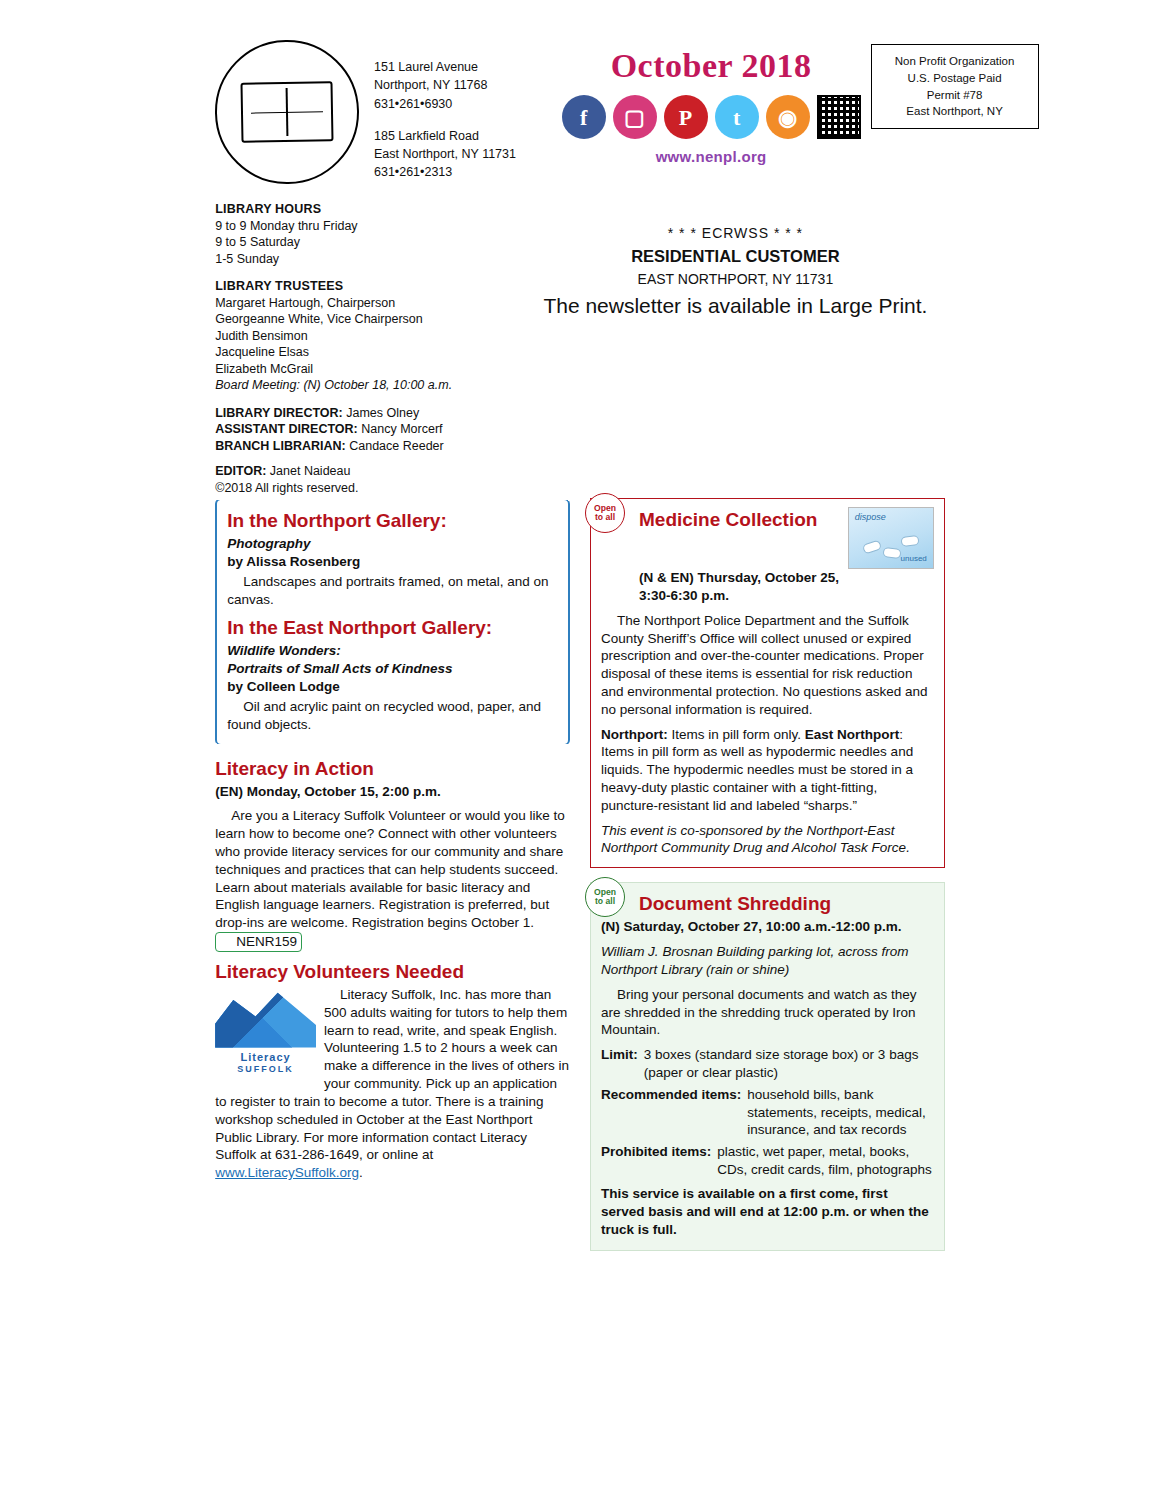151 Laurel Avenue
Northport, NY 11768
631•261•6930
185 Larkfield Road
East Northport, NY 11731
631•261•2313
October 2018
f
▢
P
t
◉
www.nenpl.org
Non Profit Organization
U.S. Postage Paid
Permit #78
East Northport, NY
LIBRARY HOURS
9 to 9 Monday thru Friday
9 to 5 Saturday
1-5 Sunday
LIBRARY TRUSTEES
Margaret Hartough, Chairperson
Georgeanne White, Vice Chairperson
Judith Bensimon
Jacqueline Elsas
Elizabeth McGrail
Board Meeting: (N) October 18, 10:00 a.m.
LIBRARY DIRECTOR: James Olney
ASSISTANT DIRECTOR: Nancy Morcerf
BRANCH LIBRARIAN: Candace Reeder
EDITOR: Janet Naideau
©2018 All rights reserved.
* * * ECRWSS * * *
RESIDENTIAL CUSTOMER
EAST NORTHPORT, NY 11731
The newsletter is available in Large Print.
In the Northport Gallery:
Photography
by Alissa Rosenberg
Landscapes and portraits framed, on metal, and on canvas.
In the East Northport Gallery:
Wildlife Wonders:
Portraits of Small Acts of Kindness
by Colleen Lodge
Oil and acrylic paint on recycled wood, paper, and found objects.
Literacy in Action
(EN) Monday, October 15, 2:00 p.m.
Are you a Literacy Suffolk Volunteer or would you like to learn how to become one? Connect with other volunteers who provide literacy services for our community and share techniques and practices that can help students succeed. Learn about materials available for basic literacy and English language learners. Registration is preferred, but drop-ins are welcome. Registration begins October 1. NENR159
Literacy Volunteers Needed
LiteracySUFFOLK
Literacy Suffolk, Inc. has more than 500 adults waiting for tutors to help them learn to read, write, and speak English. Volunteering 1.5 to 2 hours a week can make a difference in the lives of others in your community. Pick up an application to register to train to become a tutor. There is a training workshop scheduled in October at the East Northport Public Library. For more information contact Literacy Suffolk at 631-286-1649, or online at www.LiteracySuffolk.org.
Open
to all
Medicine Collection
unused
(N & EN) Thursday, October 25,
3:30-6:30 p.m.
The Northport Police Department and the Suffolk County Sheriff’s Office will collect unused or expired prescription and over-the-counter medications. Proper disposal of these items is essential for risk reduction and environmental protection. No questions asked and no personal information is required.
Northport: Items in pill form only. East Northport: Items in pill form as well as hypodermic needles and liquids. The hypodermic needles must be stored in a heavy-duty plastic container with a tight-fitting, puncture-resistant lid and labeled “sharps.”
This event is co-sponsored by the Northport-East Northport Community Drug and Alcohol Task Force.
Open
to all
Document Shredding
(N) Saturday, October 27, 10:00 a.m.-12:00 p.m.
William J. Brosnan Building parking lot, across from Northport Library (rain or shine)
Bring your personal documents and watch as they are shredded in the shredding truck operated by Iron Mountain.
Limit: 3 boxes (standard size storage box) or 3 bags (paper or clear plastic)
Recommended items: household bills, bank statements, receipts, medical, insurance, and tax records
Prohibited items: plastic, wet paper, metal, books, CDs, credit cards, film, photographs
This service is available on a first come, first served basis and will end at 12:00 p.m. or when the truck is full.